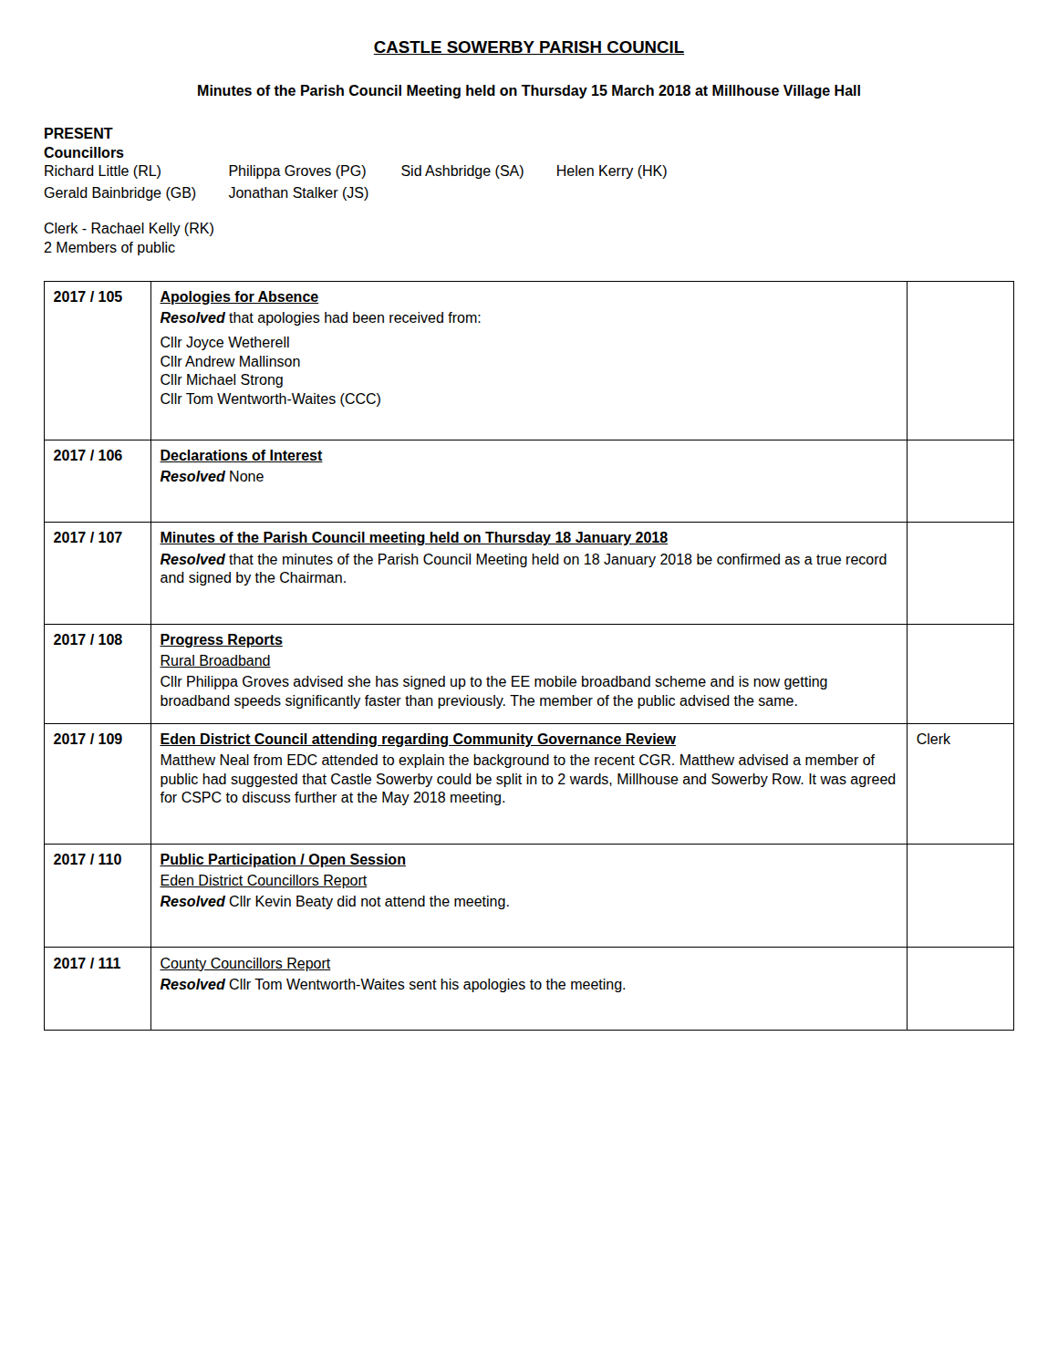CASTLE SOWERBY PARISH COUNCIL
Minutes of the Parish Council Meeting held on Thursday 15 March 2018 at Millhouse Village Hall
PRESENT
Councillors
| Richard Little (RL) | Philippa Groves (PG) | Sid Ashbridge (SA) | Helen Kerry (HK) |
| Gerald Bainbridge (GB) | Jonathan Stalker (JS) | | |
Clerk - Rachael Kelly (RK)
2 Members of public
| 2017 / 105 | Apologies for Absence Resolved that apologies had been received from: Cllr Joyce Wetherell Cllr Andrew Mallinson Cllr Michael Strong Cllr Tom Wentworth-Waites (CCC) | |
| 2017 / 106 | Declarations of Interest Resolved None | |
| 2017 / 107 | Minutes of the Parish Council meeting held on Thursday 18 January 2018 Resolved that the minutes of the Parish Council Meeting held on 18 January 2018 be confirmed as a true record and signed by the Chairman. | |
| 2017 / 108 | Progress Reports Rural Broadband Cllr Philippa Groves advised she has signed up to the EE mobile broadband scheme and is now getting broadband speeds significantly faster than previously. The member of the public advised the same. | |
| 2017 / 109 | Eden District Council attending regarding Community Governance Review Matthew Neal from EDC attended to explain the background to the recent CGR. Matthew advised a member of public had suggested that Castle Sowerby could be split in to 2 wards, Millhouse and Sowerby Row. It was agreed for CSPC to discuss further at the May 2018 meeting. | Clerk |
| 2017 / 110 | Public Participation / Open Session Eden District Councillors Report Resolved Cllr Kevin Beaty did not attend the meeting. | |
| 2017 / 111 | County Councillors Report Resolved Cllr Tom Wentworth-Waites sent his apologies to the meeting. | |